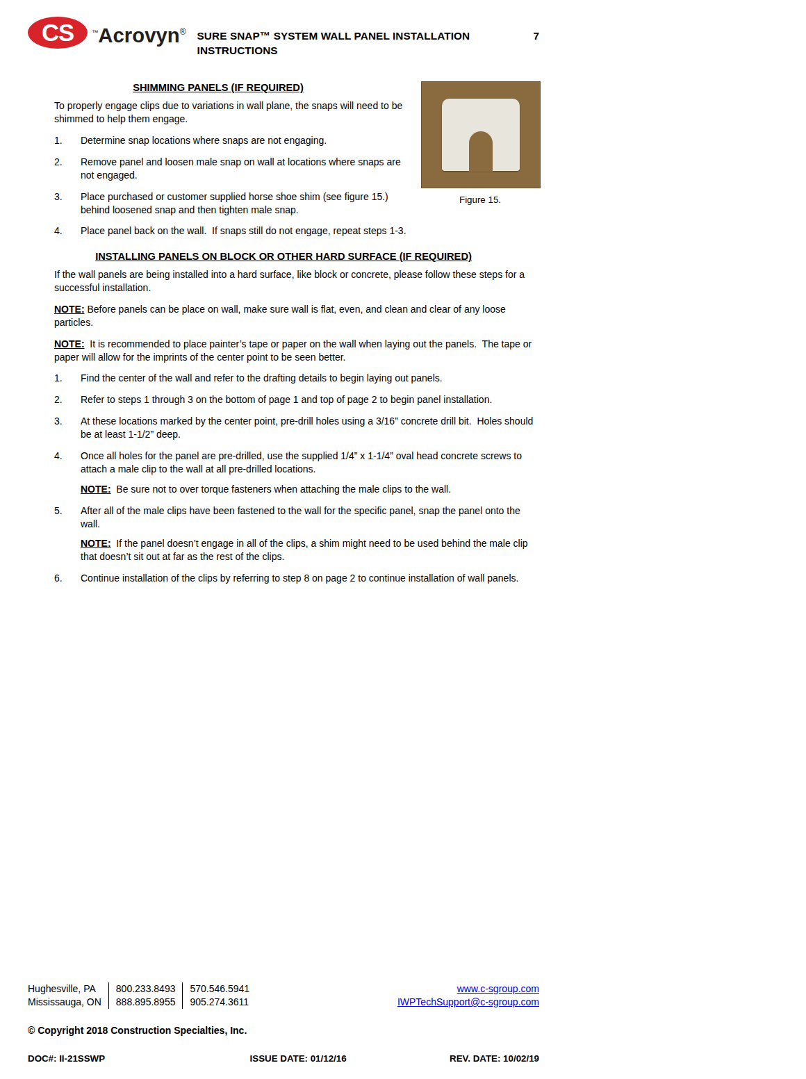CS
™Acrovyn®
SURE SNAP™ SYSTEM WALL PANEL INSTALLATION INSTRUCTIONS
7
Figure 15.
SHIMMING PANELS (IF REQUIRED)
To properly engage clips due to variations in wall plane, the snaps will need to be shimmed to help them engage.
Determine snap locations where snaps are not engaging.
Remove panel and loosen male snap on wall at locations where snaps are not engaged.
Place purchased or customer supplied horse shoe shim (see figure 15.) behind loosened snap and then tighten male snap.
Place panel back on the wall. If snaps still do not engage, repeat steps 1-3.
INSTALLING PANELS ON BLOCK OR OTHER HARD SURFACE (IF REQUIRED)
If the wall panels are being installed into a hard surface, like block or concrete, please follow these steps for a successful installation.
NOTE: Before panels can be place on wall, make sure wall is flat, even, and clean and clear of any loose particles.
NOTE: It is recommended to place painter’s tape or paper on the wall when laying out the panels. The tape or paper will allow for the imprints of the center point to be seen better.
Find the center of the wall and refer to the drafting details to begin laying out panels.
Refer to steps 1 through 3 on the bottom of page 1 and top of page 2 to begin panel installation.
At these locations marked by the center point, pre-drill holes using a 3/16” concrete drill bit. Holes should be at least 1-1/2” deep.
Once all holes for the panel are pre-drilled, use the supplied 1/4” x 1-1/4” oval head concrete screws to attach a male clip to the wall at all pre-drilled locations.
NOTE: Be sure not to over torque fasteners when attaching the male clips to the wall.
After all of the male clips have been fastened to the wall for the specific panel, snap the panel onto the wall.
NOTE: If the panel doesn’t engage in all of the clips, a shim might need to be used behind the male clip that doesn’t sit out at far as the rest of the clips.
Continue installation of the clips by referring to step 8 on page 2 to continue installation of wall panels.
| Hughesville, PA | 800.233.8493 | 570.546.5941 |
| Mississauga, ON | 888.895.8955 | 905.274.3611 |
www.c-sgroup.com
IWPTechSupport@c-sgroup.com
© Copyright 2018 Construction Specialties, Inc.
DOC#: II-21SSWP ISSUE DATE: 01/12/16 REV. DATE: 10/02/19